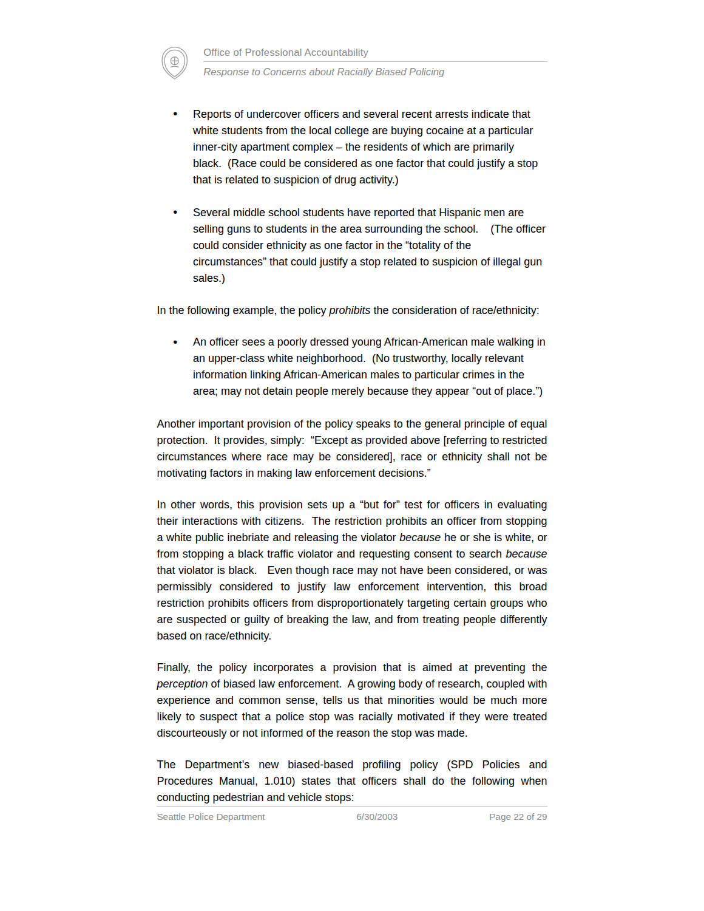Office of Professional Accountability
Response to Concerns about Racially Biased Policing
Reports of undercover officers and several recent arrests indicate that white students from the local college are buying cocaine at a particular inner-city apartment complex – the residents of which are primarily black. (Race could be considered as one factor that could justify a stop that is related to suspicion of drug activity.)
Several middle school students have reported that Hispanic men are selling guns to students in the area surrounding the school. (The officer could consider ethnicity as one factor in the “totality of the circumstances” that could justify a stop related to suspicion of illegal gun sales.)
In the following example, the policy prohibits the consideration of race/ethnicity:
An officer sees a poorly dressed young African-American male walking in an upper-class white neighborhood. (No trustworthy, locally relevant information linking African-American males to particular crimes in the area; may not detain people merely because they appear “out of place.”)
Another important provision of the policy speaks to the general principle of equal protection. It provides, simply: “Except as provided above [referring to restricted circumstances where race may be considered], race or ethnicity shall not be motivating factors in making law enforcement decisions.”
In other words, this provision sets up a “but for” test for officers in evaluating their interactions with citizens. The restriction prohibits an officer from stopping a white public inebriate and releasing the violator because he or she is white, or from stopping a black traffic violator and requesting consent to search because that violator is black. Even though race may not have been considered, or was permissibly considered to justify law enforcement intervention, this broad restriction prohibits officers from disproportionately targeting certain groups who are suspected or guilty of breaking the law, and from treating people differently based on race/ethnicity.
Finally, the policy incorporates a provision that is aimed at preventing the perception of biased law enforcement. A growing body of research, coupled with experience and common sense, tells us that minorities would be much more likely to suspect that a police stop was racially motivated if they were treated discourteously or not informed of the reason the stop was made.
The Department’s new biased-based profiling policy (SPD Policies and Procedures Manual, 1.010) states that officers shall do the following when conducting pedestrian and vehicle stops:
Seattle Police Department
6/30/2003
Page 22 of 29